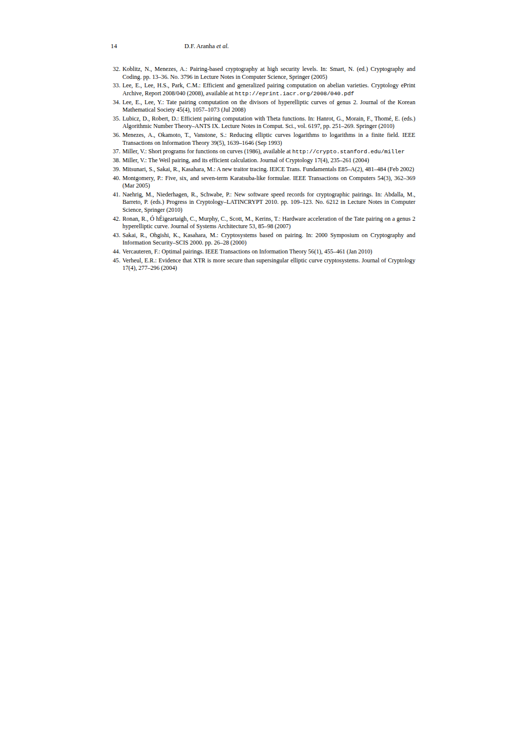14 D.F. Aranha et al.
32. Koblitz, N., Menezes, A.: Pairing-based cryptography at high security levels. In: Smart, N. (ed.) Cryptography and Coding. pp. 13–36. No. 3796 in Lecture Notes in Computer Science, Springer (2005)
33. Lee, E., Lee, H.S., Park, C.M.: Efficient and generalized pairing computation on abelian varieties. Cryptology ePrint Archive, Report 2008/040 (2008), available at http://eprint.iacr.org/2008/040.pdf
34. Lee, E., Lee, Y.: Tate pairing computation on the divisors of hyperelliptic curves of genus 2. Journal of the Korean Mathematical Society 45(4), 1057–1073 (Jul 2008)
35. Lubicz, D., Robert, D.: Efficient pairing computation with Theta functions. In: Hanrot, G., Morain, F., Thomé, E. (eds.) Algorithmic Number Theory–ANTS IX. Lecture Notes in Comput. Sci., vol. 6197, pp. 251–269. Springer (2010)
36. Menezes, A., Okamoto, T., Vanstone, S.: Reducing elliptic curves logarithms to logarithms in a finite field. IEEE Transactions on Information Theory 39(5), 1639–1646 (Sep 1993)
37. Miller, V.: Short programs for functions on curves (1986), available at http://crypto.stanford.edu/miller
38. Miller, V.: The Weil pairing, and its efficient calculation. Journal of Cryptology 17(4), 235–261 (2004)
39. Mitsunari, S., Sakai, R., Kasahara, M.: A new traitor tracing. IEICE Trans. Fundamentals E85–A(2), 481–484 (Feb 2002)
40. Montgomery, P.: Five, six, and seven-term Karatsuba-like formulae. IEEE Transactions on Computers 54(3), 362–369 (Mar 2005)
41. Naehrig, M., Niederhagen, R., Schwabe, P.: New software speed records for cryptographic pairings. In: Abdalla, M., Barreto, P. (eds.) Progress in Cryptology–LATINCRYPT 2010. pp. 109–123. No. 6212 in Lecture Notes in Computer Science, Springer (2010)
42. Ronan, R., Ó hÉigeartaigh, C., Murphy, C., Scott, M., Kerins, T.: Hardware acceleration of the Tate pairing on a genus 2 hyperelliptic curve. Journal of Systems Architecture 53, 85–98 (2007)
43. Sakai, R., Ohgishi, K., Kasahara, M.: Cryptosystems based on pairing. In: 2000 Symposium on Cryptography and Information Security–SCIS 2000. pp. 26–28 (2000)
44. Vercauteren, F.: Optimal pairings. IEEE Transactions on Information Theory 56(1), 455–461 (Jan 2010)
45. Verheul, E.R.: Evidence that XTR is more secure than supersingular elliptic curve cryptosystems. Journal of Cryptology 17(4), 277–296 (2004)